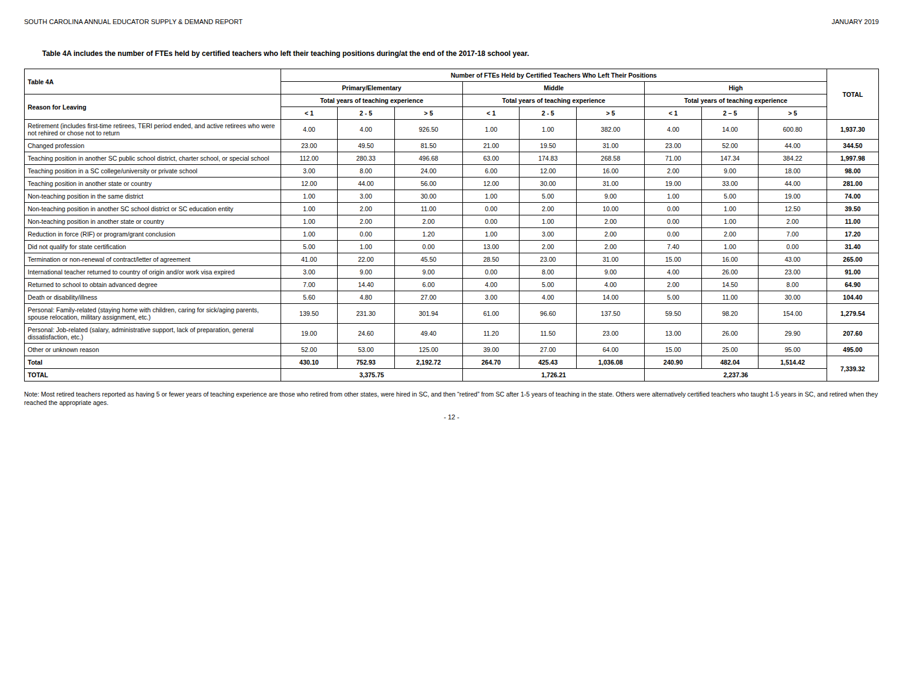SOUTH CAROLINA ANNUAL EDUCATOR SUPPLY & DEMAND REPORT JANUARY 2019
Table 4A includes the number of FTEs held by certified teachers who left their teaching positions during/at the end of the 2017-18 school year.
| Table 4A | Number of FTEs Held by Certified Teachers Who Left Their Positions | TOTAL |
| --- | --- | --- |
| Primary/Elementary | Middle | High |
| Reason for Leaving | Total years of teaching experience | Total years of teaching experience | Total years of teaching experience |
| < 1 | 2 - 5 | > 5 | < 1 | 2 - 5 | > 5 | < 1 | 2 – 5 | > 5 |
| Retirement (includes first-time retirees, TERI period ended, and active retirees who were not rehired or chose not to return | 4.00 | 4.00 | 926.50 | 1.00 | 1.00 | 382.00 | 4.00 | 14.00 | 600.80 | 1,937.30 |
| Changed profession | 23.00 | 49.50 | 81.50 | 21.00 | 19.50 | 31.00 | 23.00 | 52.00 | 44.00 | 344.50 |
| Teaching position in another SC public school district, charter school, or special school | 112.00 | 280.33 | 496.68 | 63.00 | 174.83 | 268.58 | 71.00 | 147.34 | 384.22 | 1,997.98 |
| Teaching position in a SC college/university or private school | 3.00 | 8.00 | 24.00 | 6.00 | 12.00 | 16.00 | 2.00 | 9.00 | 18.00 | 98.00 |
| Teaching position in another state or country | 12.00 | 44.00 | 56.00 | 12.00 | 30.00 | 31.00 | 19.00 | 33.00 | 44.00 | 281.00 |
| Non-teaching position in the same district | 1.00 | 3.00 | 30.00 | 1.00 | 5.00 | 9.00 | 1.00 | 5.00 | 19.00 | 74.00 |
| Non-teaching position in another SC school district or SC education entity | 1.00 | 2.00 | 11.00 | 0.00 | 2.00 | 10.00 | 0.00 | 1.00 | 12.50 | 39.50 |
| Non-teaching position in another state or country | 1.00 | 2.00 | 2.00 | 0.00 | 1.00 | 2.00 | 0.00 | 1.00 | 2.00 | 11.00 |
| Reduction in force (RIF) or program/grant conclusion | 1.00 | 0.00 | 1.20 | 1.00 | 3.00 | 2.00 | 0.00 | 2.00 | 7.00 | 17.20 |
| Did not qualify for state certification | 5.00 | 1.00 | 0.00 | 13.00 | 2.00 | 2.00 | 7.40 | 1.00 | 0.00 | 31.40 |
| Termination or non-renewal of contract/letter of agreement | 41.00 | 22.00 | 45.50 | 28.50 | 23.00 | 31.00 | 15.00 | 16.00 | 43.00 | 265.00 |
| International teacher returned to country of origin and/or work visa expired | 3.00 | 9.00 | 9.00 | 0.00 | 8.00 | 9.00 | 4.00 | 26.00 | 23.00 | 91.00 |
| Returned to school to obtain advanced degree | 7.00 | 14.40 | 6.00 | 4.00 | 5.00 | 4.00 | 2.00 | 14.50 | 8.00 | 64.90 |
| Death or disability/illness | 5.60 | 4.80 | 27.00 | 3.00 | 4.00 | 14.00 | 5.00 | 11.00 | 30.00 | 104.40 |
| Personal: Family-related (staying home with children, caring for sick/aging parents, spouse relocation, military assignment, etc.) | 139.50 | 231.30 | 301.94 | 61.00 | 96.60 | 137.50 | 59.50 | 98.20 | 154.00 | 1,279.54 |
| Personal: Job-related (salary, administrative support, lack of preparation, general dissatisfaction, etc.) | 19.00 | 24.60 | 49.40 | 11.20 | 11.50 | 23.00 | 13.00 | 26.00 | 29.90 | 207.60 |
| Other or unknown reason | 52.00 | 53.00 | 125.00 | 39.00 | 27.00 | 64.00 | 15.00 | 25.00 | 95.00 | 495.00 |
| Total | 430.10 | 752.93 | 2,192.72 | 264.70 | 425.43 | 1,036.08 | 240.90 | 482.04 | 1,514.42 | 7,339.32 |
| TOTAL | 3,375.75 | 1,726.21 | 2,237.36 |
Note: Most retired teachers reported as having 5 or fewer years of teaching experience are those who retired from other states, were hired in SC, and then “retired” from SC after 1-5 years of teaching in the state. Others were alternatively certified teachers who taught 1-5 years in SC, and retired when they reached the appropriate ages.
- 12 -